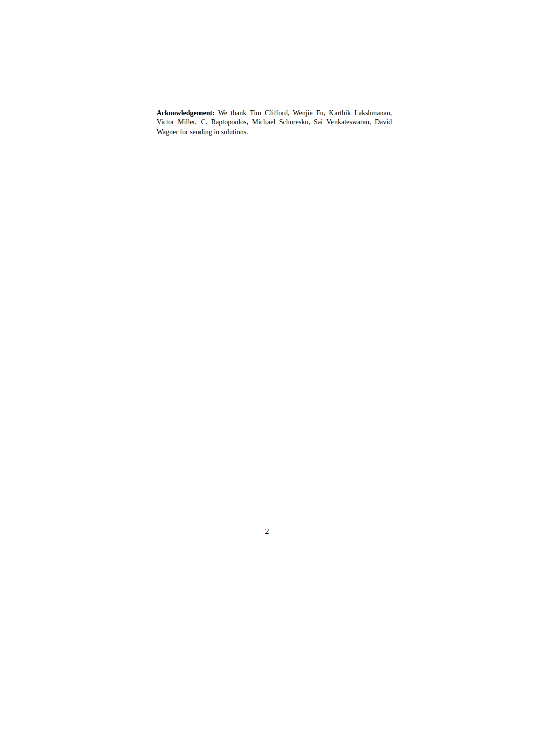Acknowledgement: We thank Tim Clifford, Wenjie Fu, Karthik Lakshmanan, Victor Miller, C. Raptopoulos, Michael Schuresko, Sai Venkateswaran, David Wagner for sending in solutions.
2